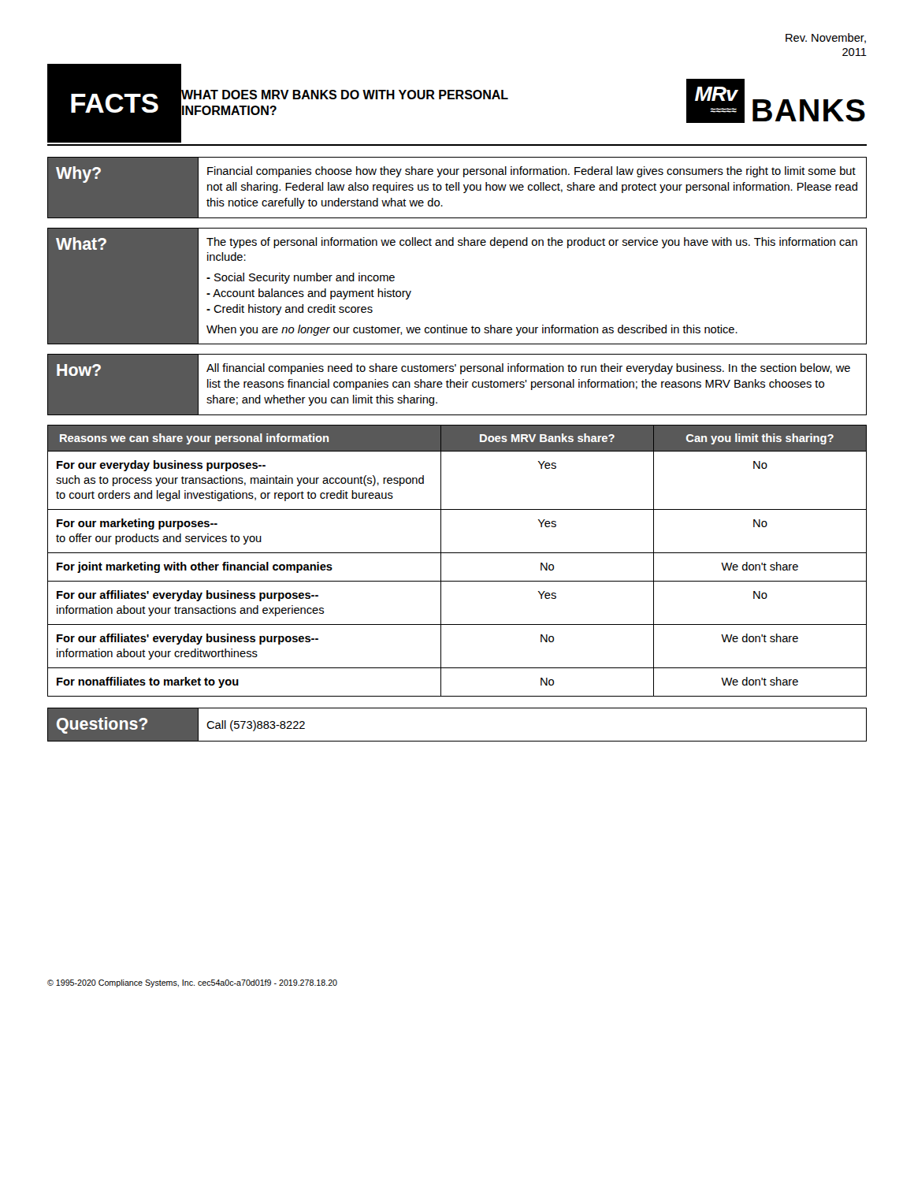Rev. November,
2011
| FACTS | WHAT DOES MRV BANKS DO WITH YOUR PERSONAL INFORMATION? | MRv ≈≈≈≈≈ BANKS |
| Why? | Financial companies choose how they share your personal information. Federal law gives consumers the right to limit some but not all sharing. Federal law also requires us to tell you how we collect, share and protect your personal information. Please read this notice carefully to understand what we do. |
| What? | The types of personal information we collect and share depend on the product or service you have with us. This information can include: - Social Security number and income - Account balances and payment history - Credit history and credit scores When you are no longer our customer, we continue to share your information as described in this notice. |
| How? | All financial companies need to share customers' personal information to run their everyday business. In the section below, we list the reasons financial companies can share their customers' personal information; the reasons MRV Banks chooses to share; and whether you can limit this sharing. |
| Reasons we can share your personal information | Does MRV Banks share? | Can you limit this sharing? |
| --- | --- | --- |
| For our everyday business purposes-- such as to process your transactions, maintain your account(s), respond to court orders and legal investigations, or report to credit bureaus | Yes | No |
| For our marketing purposes-- to offer our products and services to you | Yes | No |
| For joint marketing with other financial companies | No | We don't share |
| For our affiliates' everyday business purposes-- information about your transactions and experiences | Yes | No |
| For our affiliates' everyday business purposes-- information about your creditworthiness | No | We don't share |
| For nonaffiliates to market to you | No | We don't share |
| Questions? | Call (573)883-8222 |
© 1995-2020 Compliance Systems, Inc. cec54a0c-a70d01f9 - 2019.278.18.20